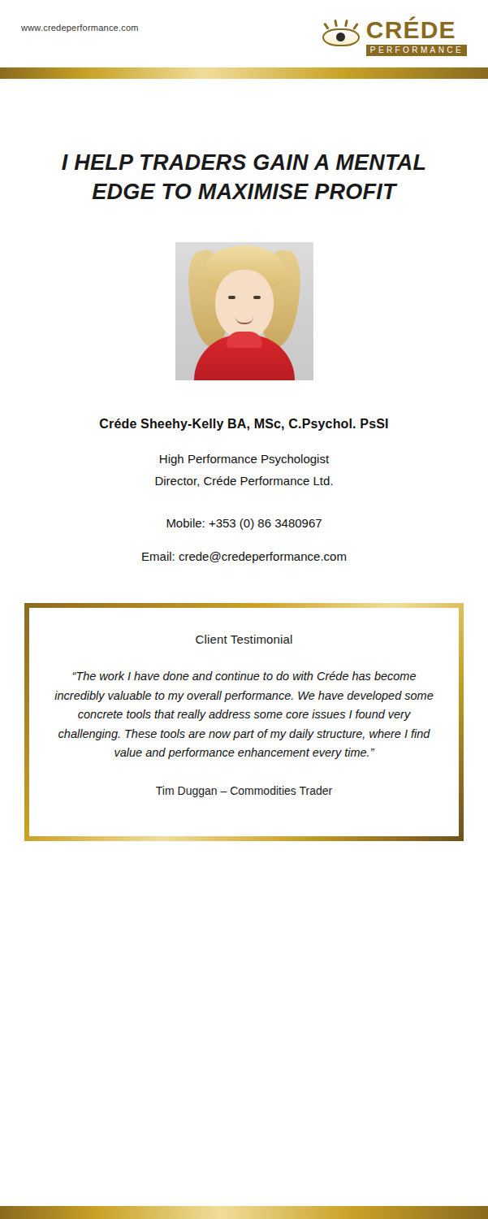www.credeperformance.com
CRÉDE
PERFORMANCE
I help traders gain a mental edge to maximise profit
Créde Sheehy-Kelly BA, MSc, C.Psychol. PsSI
High Performance Psychologist
Director, Créde Performance Ltd.
Mobile: +353 (0) 86 3480967
Email: crede@credeperformance.com
Client Testimonial
“The work I have done and continue to do with Créde has become incredibly valuable to my overall performance. We have developed some concrete tools that really address some core issues I found very challenging. These tools are now part of my daily structure, where I find value and performance enhancement every time.”
Tim Duggan – Commodities Trader